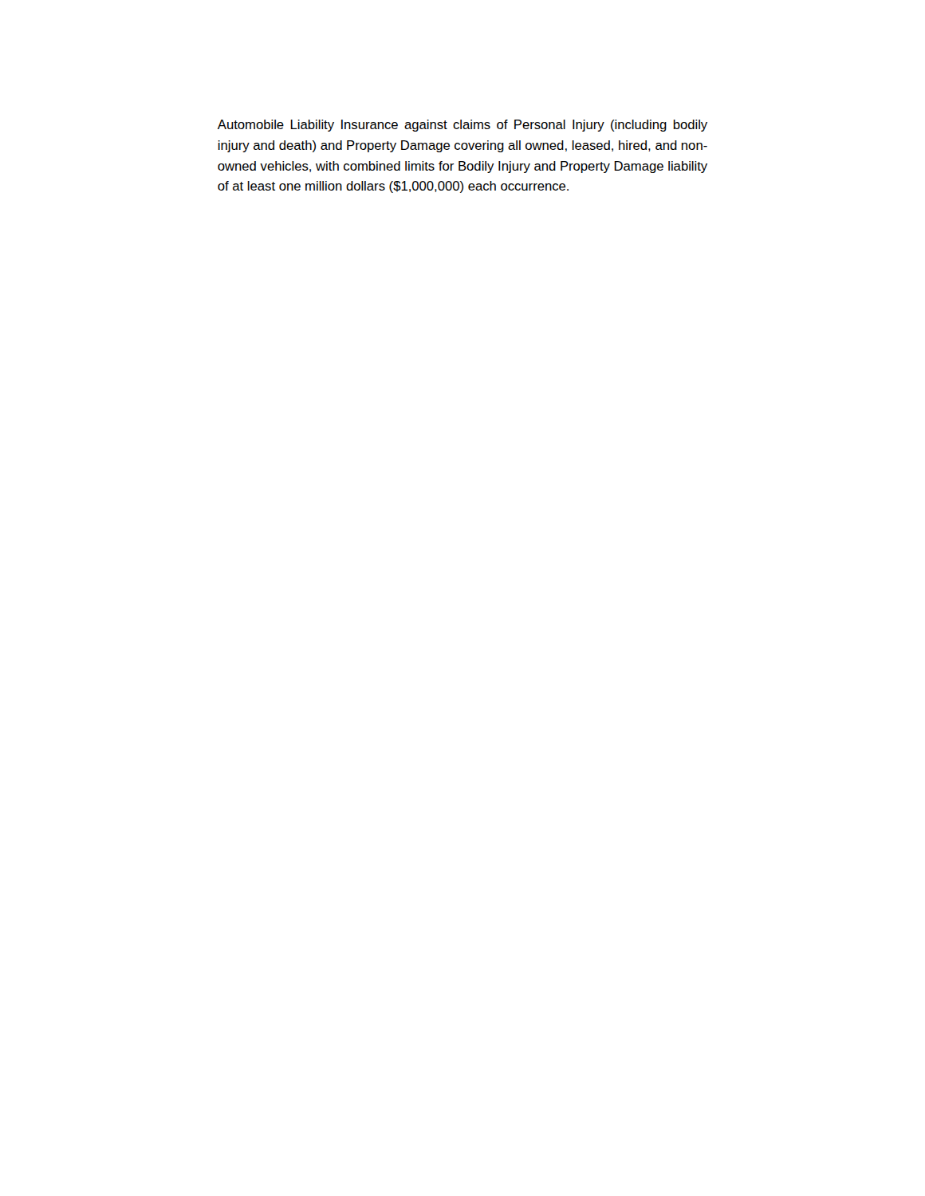Automobile Liability Insurance against claims of Personal Injury (including bodily injury and death) and Property Damage covering all owned, leased, hired, and non-owned vehicles, with combined limits for Bodily Injury and Property Damage liability of at least one million dollars ($1,000,000) each occurrence.